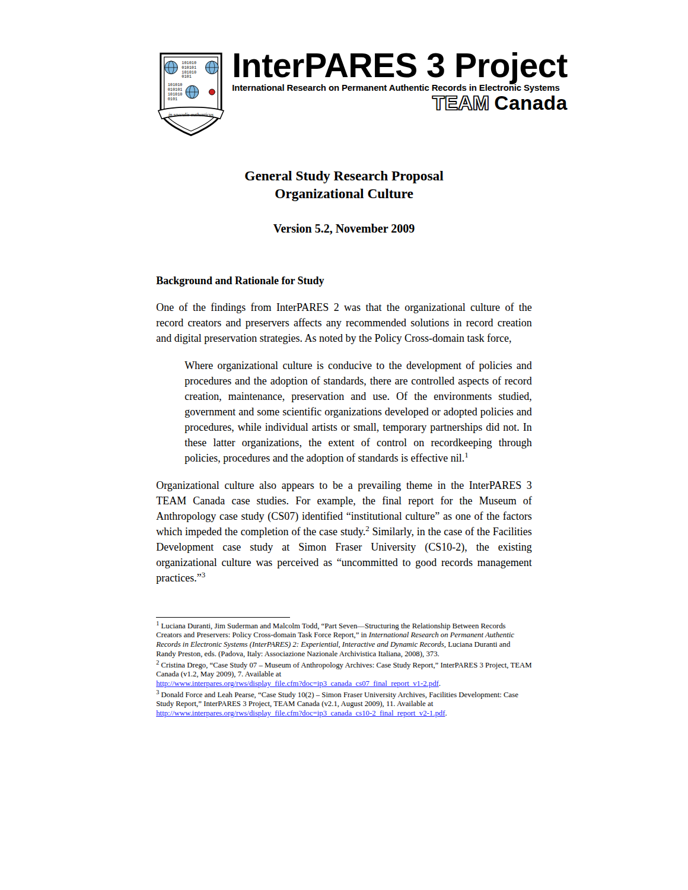101010 010101 101010 0101 101010 010101 101010 0101 in saeculis authenticus
InterPARES 3 Project
International Research on Permanent Authentic Records in Electronic Systems
TEAM Canada
General Study Research Proposal
Organizational Culture
Version 5.2, November 2009
Background and Rationale for Study
One of the findings from InterPARES 2 was that the organizational culture of the record creators and preservers affects any recommended solutions in record creation and digital preservation strategies. As noted by the Policy Cross-domain task force,
Where organizational culture is conducive to the development of policies and procedures and the adoption of standards, there are controlled aspects of record creation, maintenance, preservation and use. Of the environments studied, government and some scientific organizations developed or adopted policies and procedures, while individual artists or small, temporary partnerships did not. In these latter organizations, the extent of control on recordkeeping through policies, procedures and the adoption of standards is effective nil.1
Organizational culture also appears to be a prevailing theme in the InterPARES 3 TEAM Canada case studies. For example, the final report for the Museum of Anthropology case study (CS07) identified “institutional culture” as one of the factors which impeded the completion of the case study.2 Similarly, in the case of the Facilities Development case study at Simon Fraser University (CS10-2), the existing organizational culture was perceived as “uncommitted to good records management practices.”3
1 Luciana Duranti, Jim Suderman and Malcolm Todd, “Part Seven—Structuring the Relationship Between Records Creators and Preservers: Policy Cross-domain Task Force Report,” in International Research on Permanent Authentic Records in Electronic Systems (InterPARES) 2: Experiential, Interactive and Dynamic Records, Luciana Duranti and Randy Preston, eds. (Padova, Italy: Associazione Nazionale Archivistica Italiana, 2008), 373.
2 Cristina Drego, “Case Study 07 – Museum of Anthropology Archives: Case Study Report,” InterPARES 3 Project, TEAM Canada (v1.2, May 2009), 7. Available at
http://www.interpares.org/rws/display_file.cfm?doc=ip3_canada_cs07_final_report_v1-2.pdf.
3 Donald Force and Leah Pearse, “Case Study 10(2) – Simon Fraser University Archives, Facilities Development: Case Study Report,” InterPARES 3 Project, TEAM Canada (v2.1, August 2009), 11. Available at
http://www.interpares.org/rws/display_file.cfm?doc=ip3_canada_cs10-2_final_report_v2-1.pdf.